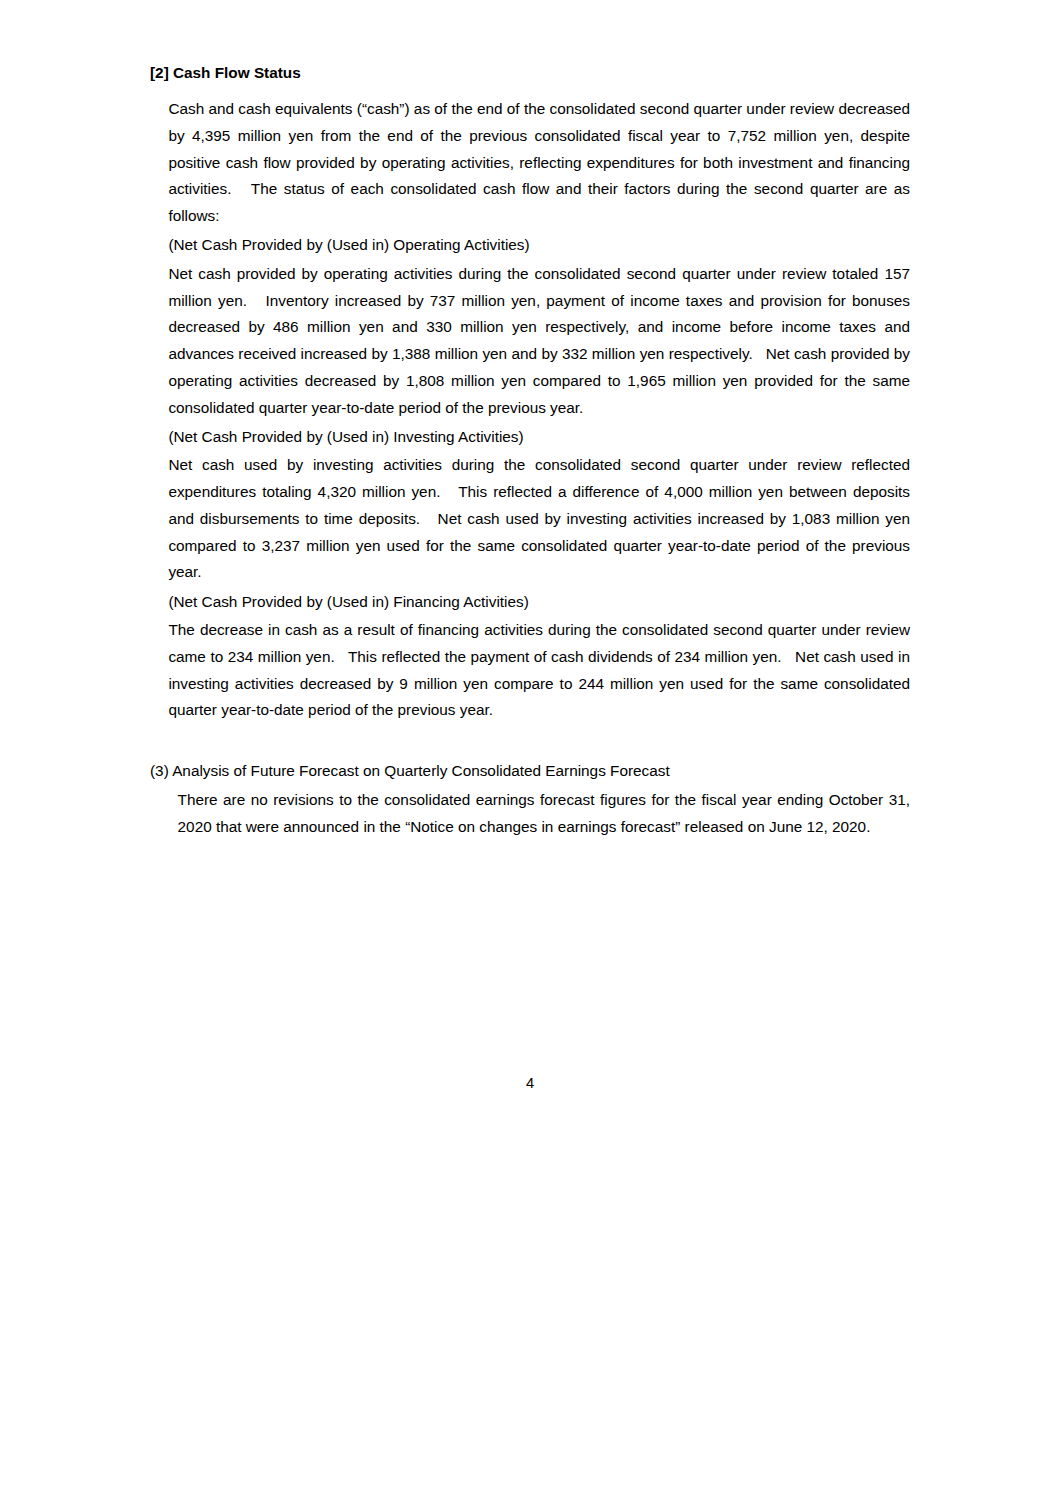[2] Cash Flow Status
Cash and cash equivalents (“cash”) as of the end of the consolidated second quarter under review decreased by 4,395 million yen from the end of the previous consolidated fiscal year to 7,752 million yen, despite positive cash flow provided by operating activities, reflecting expenditures for both investment and financing activities. The status of each consolidated cash flow and their factors during the second quarter are as follows:
(Net Cash Provided by (Used in) Operating Activities)
Net cash provided by operating activities during the consolidated second quarter under review totaled 157 million yen. Inventory increased by 737 million yen, payment of income taxes and provision for bonuses decreased by 486 million yen and 330 million yen respectively, and income before income taxes and advances received increased by 1,388 million yen and by 332 million yen respectively. Net cash provided by operating activities decreased by 1,808 million yen compared to 1,965 million yen provided for the same consolidated quarter year-to-date period of the previous year.
(Net Cash Provided by (Used in) Investing Activities)
Net cash used by investing activities during the consolidated second quarter under review reflected expenditures totaling 4,320 million yen. This reflected a difference of 4,000 million yen between deposits and disbursements to time deposits. Net cash used by investing activities increased by 1,083 million yen compared to 3,237 million yen used for the same consolidated quarter year-to-date period of the previous year.
(Net Cash Provided by (Used in) Financing Activities)
The decrease in cash as a result of financing activities during the consolidated second quarter under review came to 234 million yen. This reflected the payment of cash dividends of 234 million yen. Net cash used in investing activities decreased by 9 million yen compare to 244 million yen used for the same consolidated quarter year-to-date period of the previous year.
(3) Analysis of Future Forecast on Quarterly Consolidated Earnings Forecast
There are no revisions to the consolidated earnings forecast figures for the fiscal year ending October 31, 2020 that were announced in the “Notice on changes in earnings forecast” released on June 12, 2020.
4